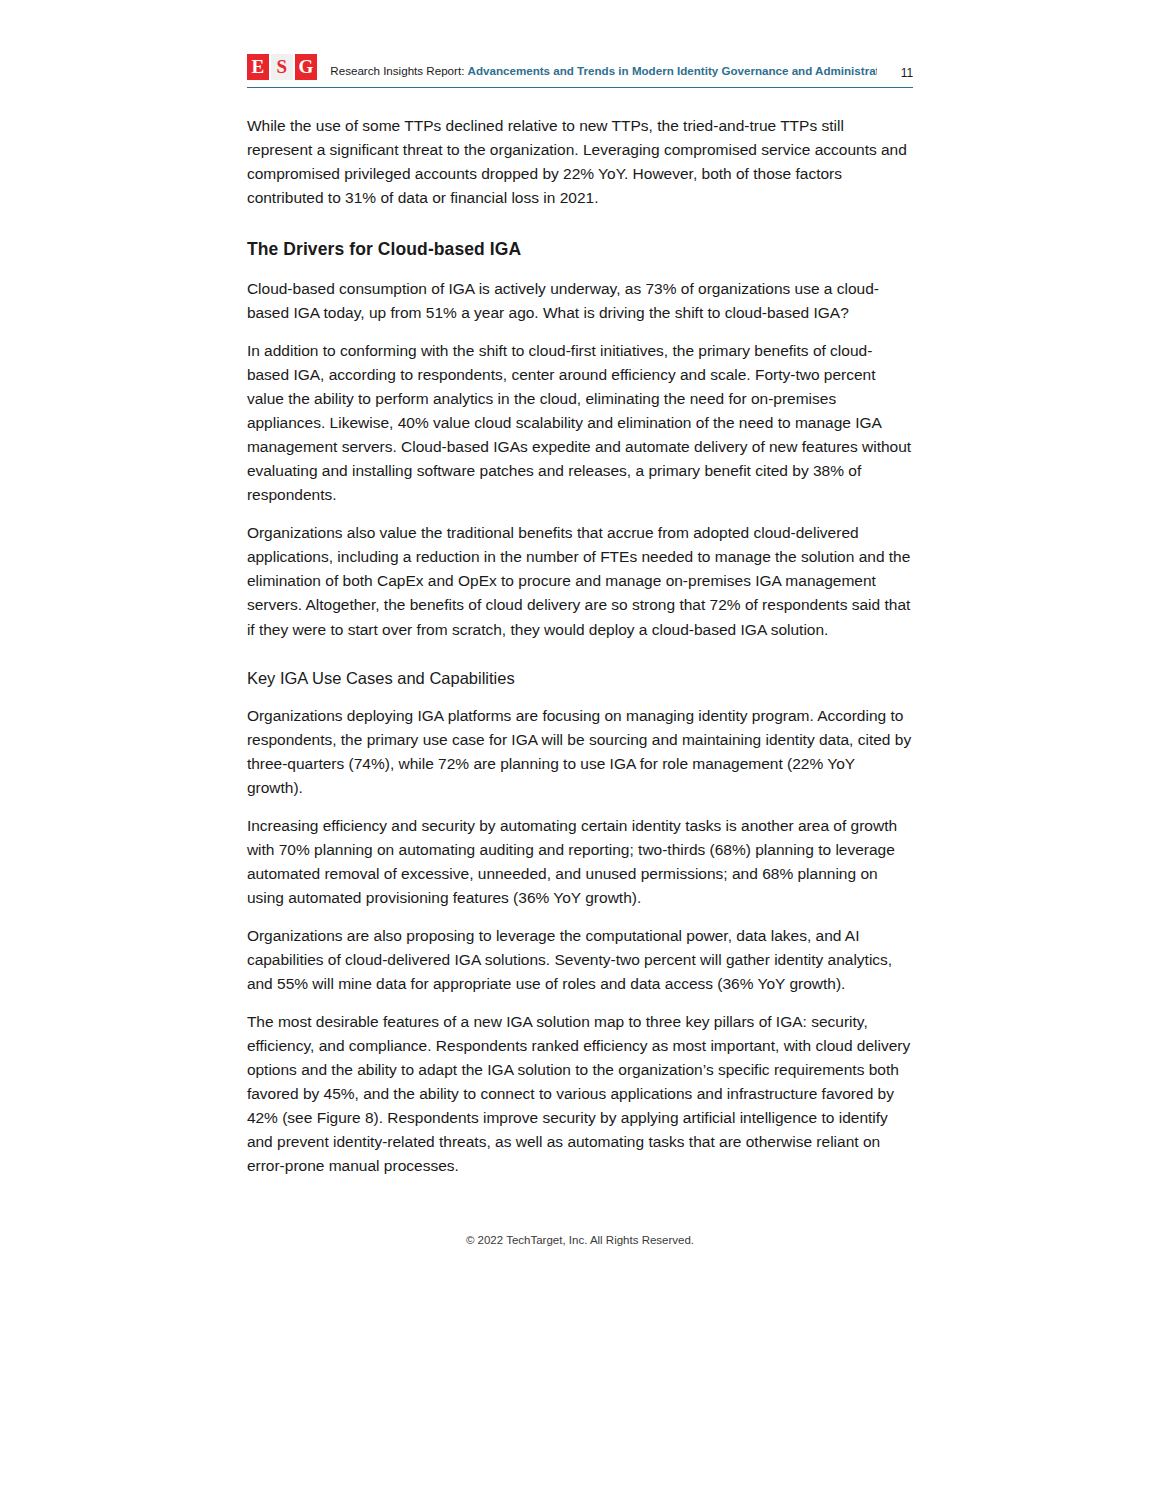ESG
Research Insights Report: Advancements and Trends in Modern Identity Governance and Administration
11
While the use of some TTPs declined relative to new TTPs, the tried-and-true TTPs still represent a significant threat to the organization. Leveraging compromised service accounts and compromised privileged accounts dropped by 22% YoY. However, both of those factors contributed to 31% of data or financial loss in 2021.
The Drivers for Cloud-based IGA
Cloud-based consumption of IGA is actively underway, as 73% of organizations use a cloud-based IGA today, up from 51% a year ago. What is driving the shift to cloud-based IGA?
In addition to conforming with the shift to cloud-first initiatives, the primary benefits of cloud-based IGA, according to respondents, center around efficiency and scale. Forty-two percent value the ability to perform analytics in the cloud, eliminating the need for on-premises appliances. Likewise, 40% value cloud scalability and elimination of the need to manage IGA management servers. Cloud-based IGAs expedite and automate delivery of new features without evaluating and installing software patches and releases, a primary benefit cited by 38% of respondents.
Organizations also value the traditional benefits that accrue from adopted cloud-delivered applications, including a reduction in the number of FTEs needed to manage the solution and the elimination of both CapEx and OpEx to procure and manage on-premises IGA management servers. Altogether, the benefits of cloud delivery are so strong that 72% of respondents said that if they were to start over from scratch, they would deploy a cloud-based IGA solution.
Key IGA Use Cases and Capabilities
Organizations deploying IGA platforms are focusing on managing identity program. According to respondents, the primary use case for IGA will be sourcing and maintaining identity data, cited by three-quarters (74%), while 72% are planning to use IGA for role management (22% YoY growth).
Increasing efficiency and security by automating certain identity tasks is another area of growth with 70% planning on automating auditing and reporting; two-thirds (68%) planning to leverage automated removal of excessive, unneeded, and unused permissions; and 68% planning on using automated provisioning features (36% YoY growth).
Organizations are also proposing to leverage the computational power, data lakes, and AI capabilities of cloud-delivered IGA solutions. Seventy-two percent will gather identity analytics, and 55% will mine data for appropriate use of roles and data access (36% YoY growth).
The most desirable features of a new IGA solution map to three key pillars of IGA: security, efficiency, and compliance. Respondents ranked efficiency as most important, with cloud delivery options and the ability to adapt the IGA solution to the organization’s specific requirements both favored by 45%, and the ability to connect to various applications and infrastructure favored by 42% (see Figure 8). Respondents improve security by applying artificial intelligence to identify and prevent identity-related threats, as well as automating tasks that are otherwise reliant on error-prone manual processes.
© 2022 TechTarget, Inc. All Rights Reserved.